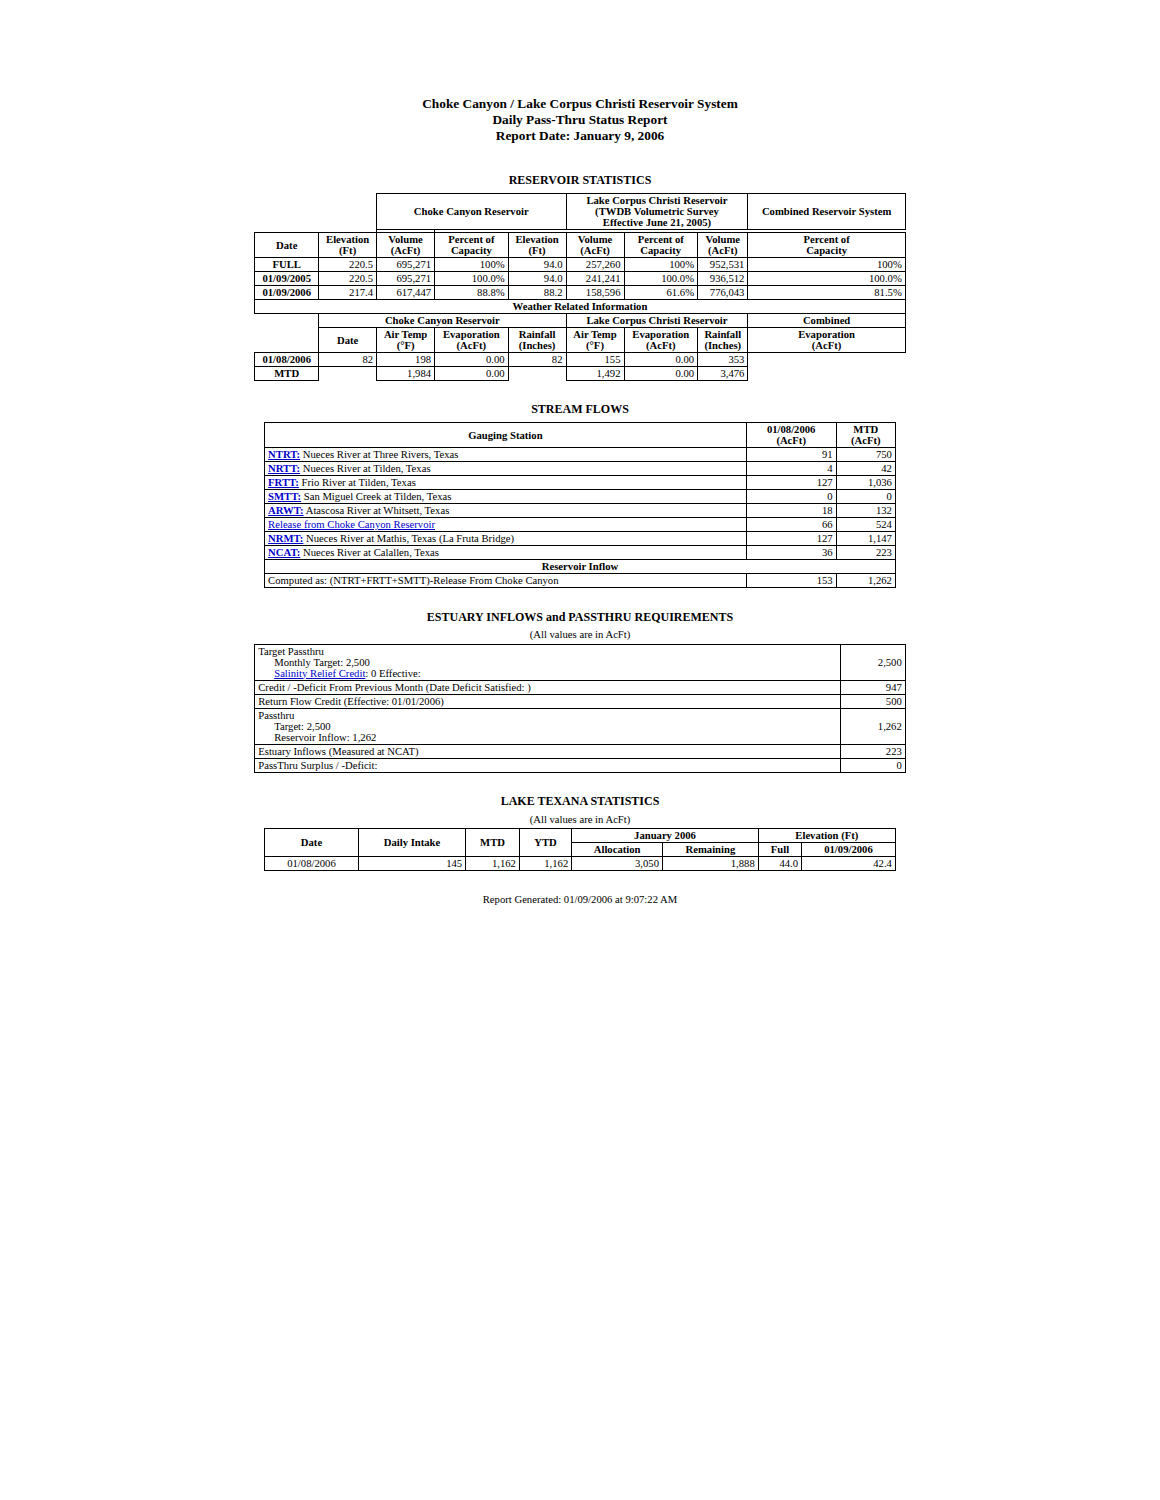Choke Canyon / Lake Corpus Christi Reservoir System
Daily Pass-Thru Status Report
Report Date: January 9, 2006
RESERVOIR STATISTICS
| | Choke Canyon Reservoir | Lake Corpus Christi Reservoir (TWDB Volumetric Survey Effective June 21, 2005) | Combined Reservoir System |
| Date | Elevation (Ft) | Volume (AcFt) | Percent of Capacity | Elevation (Ft) | Volume (AcFt) | Percent of Capacity | Volume (AcFt) | Percent of Capacity |
| FULL | 220.5 | 695,271 | 100% | 94.0 | 257,260 | 100% | 952,531 | 100% |
| 01/09/2005 | 220.5 | 695,271 | 100.0% | 94.0 | 241,241 | 100.0% | 936,512 | 100.0% |
| 01/09/2006 | 217.4 | 617,447 | 88.8% | 88.2 | 158,596 | 61.6% | 776,043 | 81.5% |
| Weather Related Information |
| | Choke Canyon Reservoir | Lake Corpus Christi Reservoir | Combined |
| Date | Air Temp (°F) | Evaporation (AcFt) | Rainfall (Inches) | Air Temp (°F) | Evaporation (AcFt) | Rainfall (Inches) | Evaporation (AcFt) |
| 01/08/2006 | 82 | 198 | 0.00 | 82 | 155 | 0.00 | 353 |
| MTD | | 1,984 | 0.00 | | 1,492 | 0.00 | 3,476 |
STREAM FLOWS
| Gauging Station | 01/08/2006 (AcFt) | MTD (AcFt) |
| --- | --- | --- |
| NTRT: Nueces River at Three Rivers, Texas | 91 | 750 |
| NRTT: Nueces River at Tilden, Texas | 4 | 42 |
| FRTT: Frio River at Tilden, Texas | 127 | 1,036 |
| SMTT: San Miguel Creek at Tilden, Texas | 0 | 0 |
| ARWT: Atascosa River at Whitsett, Texas | 18 | 132 |
| Release from Choke Canyon Reservoir | 66 | 524 |
| NRMT: Nueces River at Mathis, Texas (La Fruta Bridge) | 127 | 1,147 |
| NCAT: Nueces River at Calallen, Texas | 36 | 223 |
| Reservoir Inflow |
| Computed as: (NTRT+FRTT+SMTT)-Release From Choke Canyon | 153 | 1,262 |
ESTUARY INFLOWS and PASSTHRU REQUIREMENTS
(All values are in AcFt)
| Target Passthru Monthly Target: 2,500 Salinity Relief Credit : 0 Effective: | 2,500 |
| Credit / -Deficit From Previous Month (Date Deficit Satisfied: ) | 947 |
| Return Flow Credit (Effective: 01/01/2006) | 500 |
| Passthru Target: 2,500 Reservoir Inflow: 1,262 | 1,262 |
| Estuary Inflows (Measured at NCAT) | 223 |
| PassThru Surplus / -Deficit: | 0 |
LAKE TEXANA STATISTICS
(All values are in AcFt)
| Date | Daily Intake | MTD | YTD | January 2006 | Elevation (Ft) |
| --- | --- | --- | --- | --- | --- |
| Allocation | Remaining | Full | 01/09/2006 |
| 01/08/2006 | 145 | 1,162 | 1,162 | 3,050 | 1,888 | 44.0 | 42.4 |
Report Generated: 01/09/2006 at 9:07:22 AM